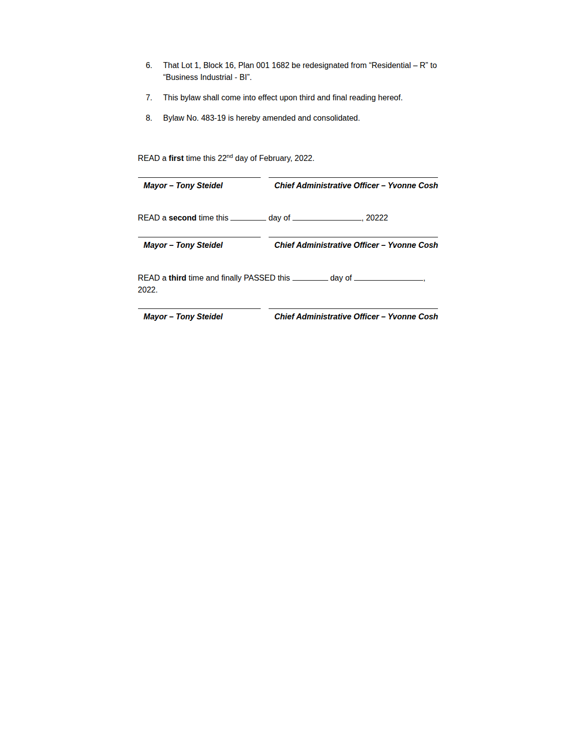That Lot 1, Block 16, Plan 001 1682 be redesignated from “Residential – R” to “Business Industrial - BI”.
This bylaw shall come into effect upon third and final reading hereof.
Bylaw No. 483-19 is hereby amended and consolidated.
READ a first time this 22nd day of February, 2022.
| Mayor – Tony Steidel | | Chief Administrative Officer – Yvonne Cosh |
READ a second time this day of , 20222
| Mayor – Tony Steidel | | Chief Administrative Officer – Yvonne Cosh |
READ a third time and finally PASSED this day of , 2022.
| Mayor – Tony Steidel | | Chief Administrative Officer – Yvonne Cosh |